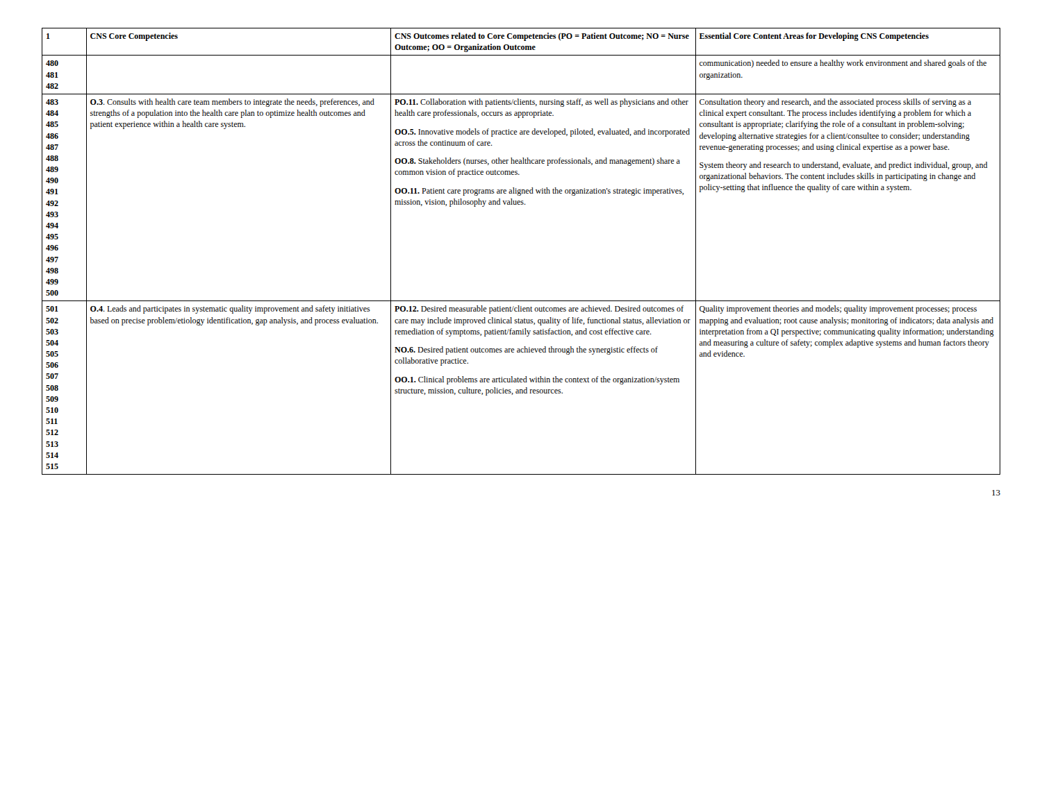| 1 | CNS Core Competencies | CNS Outcomes related to Core Competencies (PO = Patient Outcome; NO = Nurse Outcome; OO = Organization Outcome | Essential Core Content Areas for Developing CNS Competencies |
| --- | --- | --- | --- |
| 480 481 482 | | | communication) needed to ensure a healthy work environment and shared goals of the organization. |
| 483 484 485 486 487 488 489 490 491 492 493 494 495 496 497 498 499 500 | O.3 . Consults with health care team members to integrate the needs, preferences, and strengths of a population into the health care plan to optimize health outcomes and patient experience within a health care system. | PO.11. Collaboration with patients/clients, nursing staff, as well as physicians and other health care professionals, occurs as appropriate. OO.5. Innovative models of practice are developed, piloted, evaluated, and incorporated across the continuum of care. OO.8. Stakeholders (nurses, other healthcare professionals, and management) share a common vision of practice outcomes. OO.11. Patient care programs are aligned with the organization's strategic imperatives, mission, vision, philosophy and values. | Consultation theory and research, and the associated process skills of serving as a clinical expert consultant. The process includes identifying a problem for which a consultant is appropriate; clarifying the role of a consultant in problem-solving; developing alternative strategies for a client/consultee to consider; understanding revenue-generating processes; and using clinical expertise as a power base. System theory and research to understand, evaluate, and predict individual, group, and organizational behaviors. The content includes skills in participating in change and policy-setting that influence the quality of care within a system. |
| 501 502 503 504 505 506 507 508 509 510 511 512 513 514 515 | O.4 . Leads and participates in systematic quality improvement and safety initiatives based on precise problem/etiology identification, gap analysis, and process evaluation. | PO.12. Desired measurable patient/client outcomes are achieved. Desired outcomes of care may include improved clinical status, quality of life, functional status, alleviation or remediation of symptoms, patient/family satisfaction, and cost effective care. NO.6. Desired patient outcomes are achieved through the synergistic effects of collaborative practice. OO.1. Clinical problems are articulated within the context of the organization/system structure, mission, culture, policies, and resources. | Quality improvement theories and models; quality improvement processes; process mapping and evaluation; root cause analysis; monitoring of indicators; data analysis and interpretation from a QI perspective; communicating quality information; understanding and measuring a culture of safety; complex adaptive systems and human factors theory and evidence. |
13